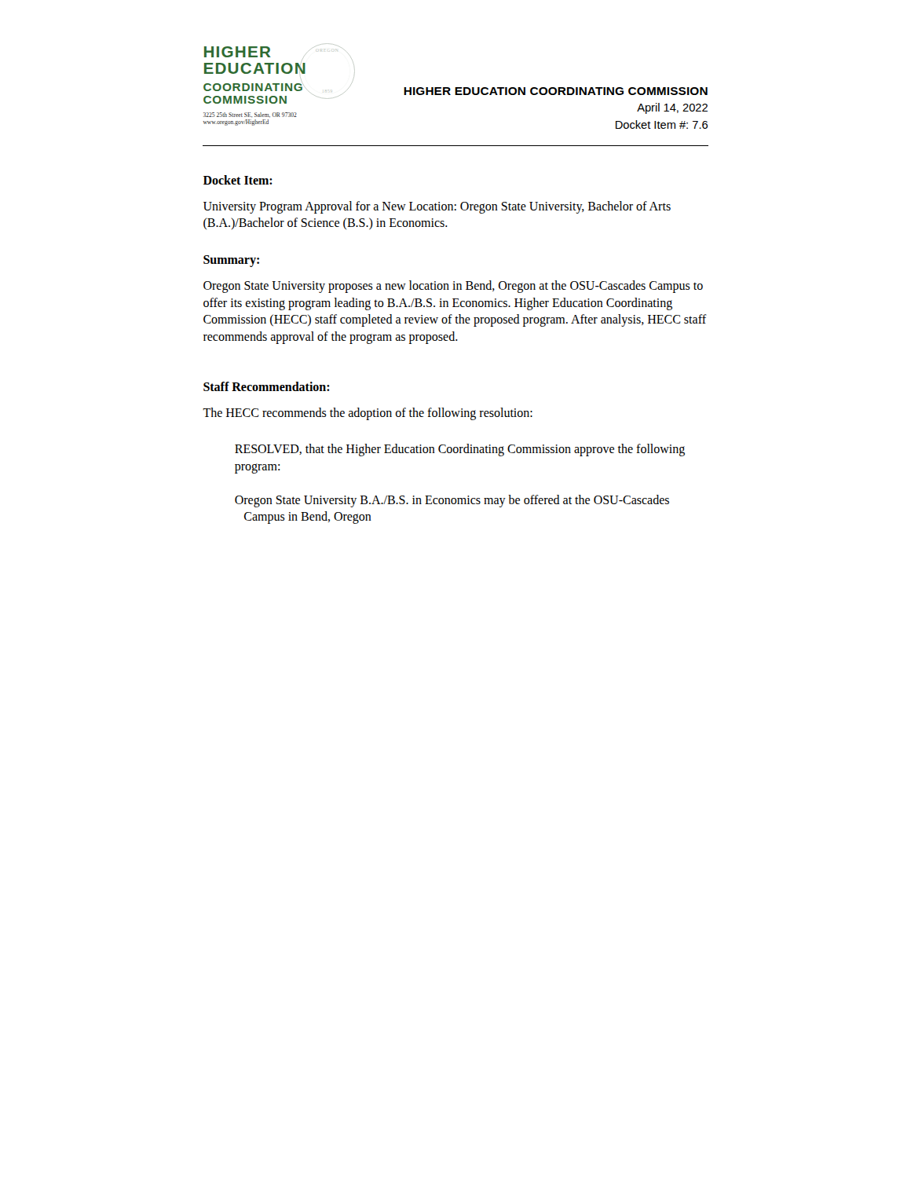HIGHEREDUCATION
COORDINATING
COMMISSION
3225 25th Street SE, Salem, OR 97302
www.oregon.gov/HigherEd
HIGHER EDUCATION COORDINATING COMMISSION
April 14, 2022
Docket Item #: 7.6
Docket Item:
University Program Approval for a New Location: Oregon State University, Bachelor of Arts (B.A.)/Bachelor of Science (B.S.) in Economics.
Summary:
Oregon State University proposes a new location in Bend, Oregon at the OSU-Cascades Campus to offer its existing program leading to B.A./B.S. in Economics. Higher Education Coordinating Commission (HECC) staff completed a review of the proposed program. After analysis, HECC staff recommends approval of the program as proposed.
Staff Recommendation:
The HECC recommends the adoption of the following resolution:
RESOLVED, that the Higher Education Coordinating Commission approve the following program:
Oregon State University B.A./B.S. in Economics may be offered at the OSU-Cascades Campus in Bend, Oregon